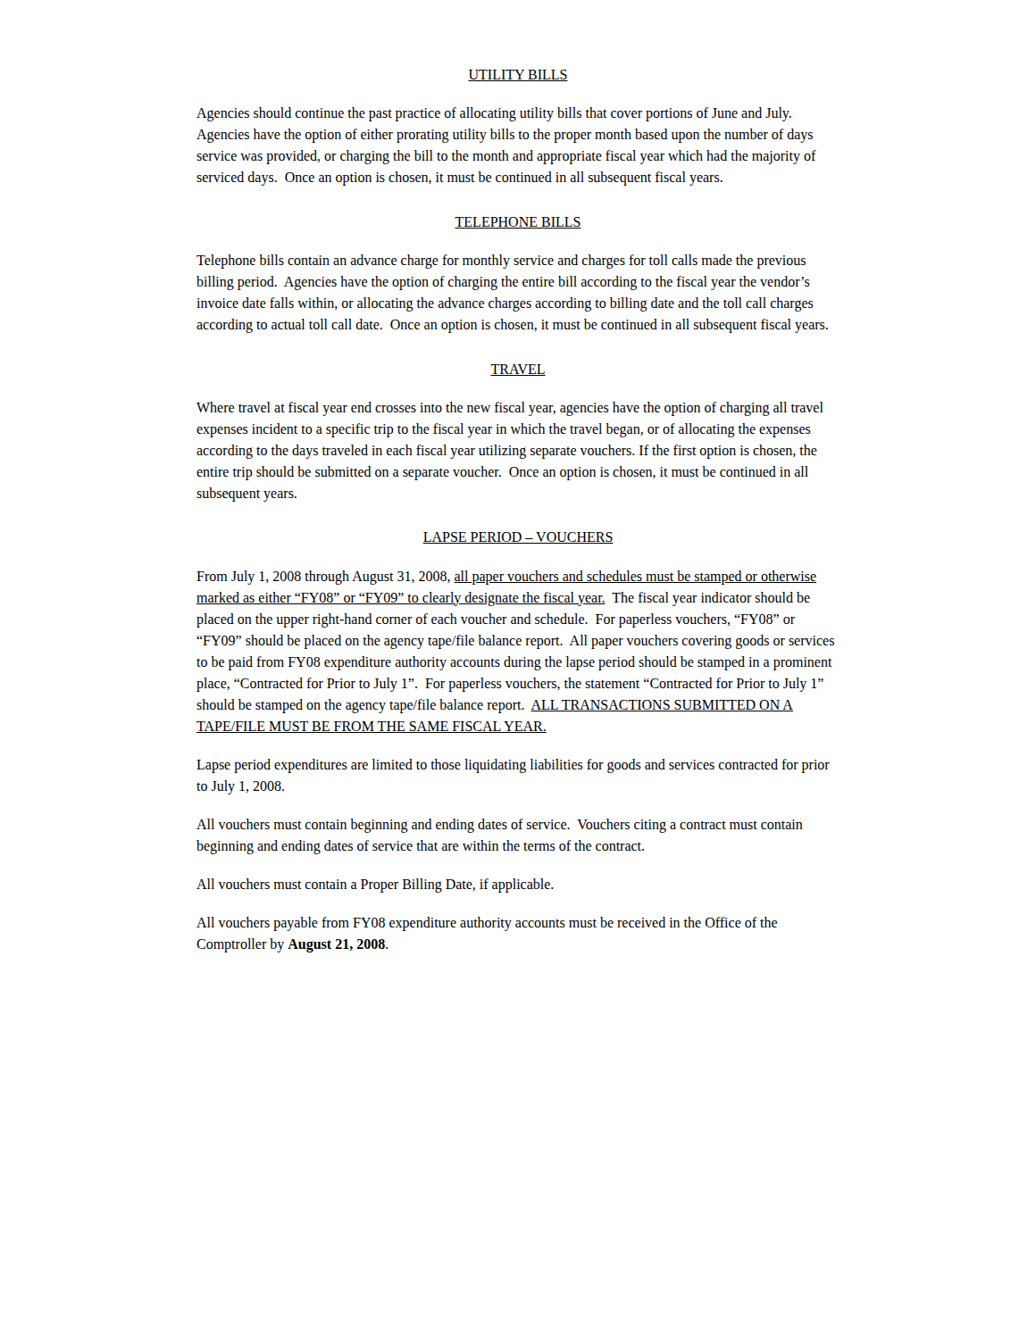UTILITY BILLS
Agencies should continue the past practice of allocating utility bills that cover portions of June and July. Agencies have the option of either prorating utility bills to the proper month based upon the number of days service was provided, or charging the bill to the month and appropriate fiscal year which had the majority of serviced days. Once an option is chosen, it must be continued in all subsequent fiscal years.
TELEPHONE BILLS
Telephone bills contain an advance charge for monthly service and charges for toll calls made the previous billing period. Agencies have the option of charging the entire bill according to the fiscal year the vendor’s invoice date falls within, or allocating the advance charges according to billing date and the toll call charges according to actual toll call date. Once an option is chosen, it must be continued in all subsequent fiscal years.
TRAVEL
Where travel at fiscal year end crosses into the new fiscal year, agencies have the option of charging all travel expenses incident to a specific trip to the fiscal year in which the travel began, or of allocating the expenses according to the days traveled in each fiscal year utilizing separate vouchers. If the first option is chosen, the entire trip should be submitted on a separate voucher. Once an option is chosen, it must be continued in all subsequent years.
LAPSE PERIOD – VOUCHERS
From July 1, 2008 through August 31, 2008, all paper vouchers and schedules must be stamped or otherwise marked as either “FY08” or “FY09” to clearly designate the fiscal year. The fiscal year indicator should be placed on the upper right-hand corner of each voucher and schedule. For paperless vouchers, “FY08” or “FY09” should be placed on the agency tape/file balance report. All paper vouchers covering goods or services to be paid from FY08 expenditure authority accounts during the lapse period should be stamped in a prominent place, “Contracted for Prior to July 1”. For paperless vouchers, the statement “Contracted for Prior to July 1” should be stamped on the agency tape/file balance report. ALL TRANSACTIONS SUBMITTED ON A TAPE/FILE MUST BE FROM THE SAME FISCAL YEAR.
Lapse period expenditures are limited to those liquidating liabilities for goods and services contracted for prior to July 1, 2008.
All vouchers must contain beginning and ending dates of service. Vouchers citing a contract must contain beginning and ending dates of service that are within the terms of the contract.
All vouchers must contain a Proper Billing Date, if applicable.
All vouchers payable from FY08 expenditure authority accounts must be received in the Office of the Comptroller by August 21, 2008.